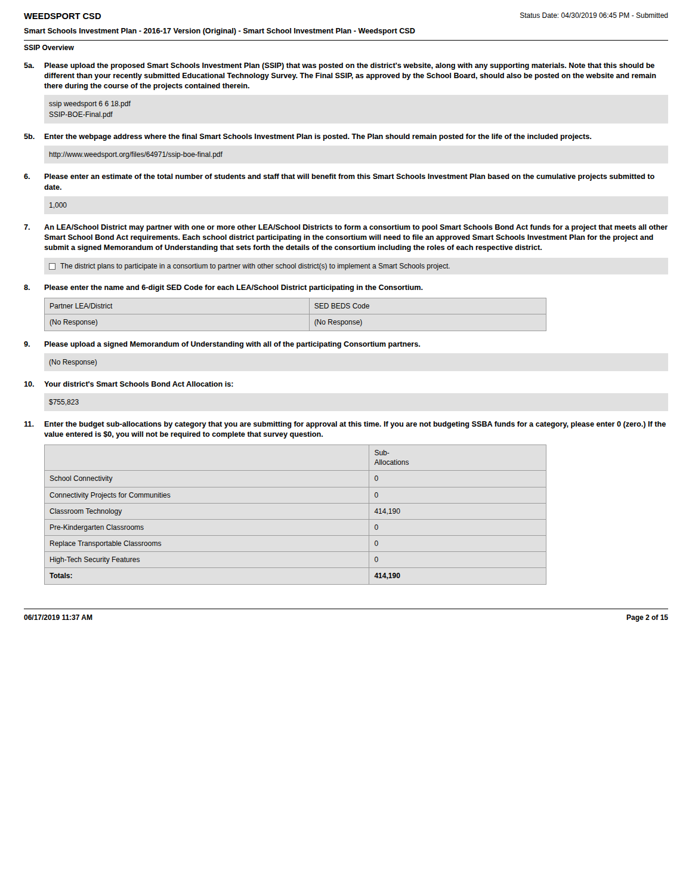WEEDSPORT CSD Status Date: 04/30/2019 06:45 PM - Submitted
Smart Schools Investment Plan - 2016-17 Version (Original) - Smart School Investment Plan - Weedsport CSD
SSIP Overview
5a.
Please upload the proposed Smart Schools Investment Plan (SSIP) that was posted on the district's website, along with any supporting materials. Note that this should be different than your recently submitted Educational Technology Survey. The Final SSIP, as approved by the School Board, should also be posted on the website and remain there during the course of the projects contained therein.
ssip weedsport 6 6 18.pdf
SSIP-BOE-Final.pdf
5b.
Enter the webpage address where the final Smart Schools Investment Plan is posted. The Plan should remain posted for the life of the included projects.
http://www.weedsport.org/files/64971/ssip-boe-final.pdf
6.
Please enter an estimate of the total number of students and staff that will benefit from this Smart Schools Investment Plan based on the cumulative projects submitted to date.
1,000
7.
An LEA/School District may partner with one or more other LEA/School Districts to form a consortium to pool Smart Schools Bond Act funds for a project that meets all other Smart School Bond Act requirements. Each school district participating in the consortium will need to file an approved Smart Schools Investment Plan for the project and submit a signed Memorandum of Understanding that sets forth the details of the consortium including the roles of each respective district.
The district plans to participate in a consortium to partner with other school district(s) to implement a Smart Schools project.
8.
Please enter the name and 6-digit SED Code for each LEA/School District participating in the Consortium.
| Partner LEA/District | SED BEDS Code |
| --- | --- |
| (No Response) | (No Response) |
9.
Please upload a signed Memorandum of Understanding with all of the participating Consortium partners.
(No Response)
10.
Your district's Smart Schools Bond Act Allocation is:
$755,823
11.
Enter the budget sub-allocations by category that you are submitting for approval at this time. If you are not budgeting SSBA funds for a category, please enter 0 (zero.) If the value entered is $0, you will not be required to complete that survey question.
| | Sub- Allocations |
| --- | --- |
| School Connectivity | 0 |
| Connectivity Projects for Communities | 0 |
| Classroom Technology | 414,190 |
| Pre-Kindergarten Classrooms | 0 |
| Replace Transportable Classrooms | 0 |
| High-Tech Security Features | 0 |
| Totals: | 414,190 |
06/17/2019 11:37 AM Page 2 of 15